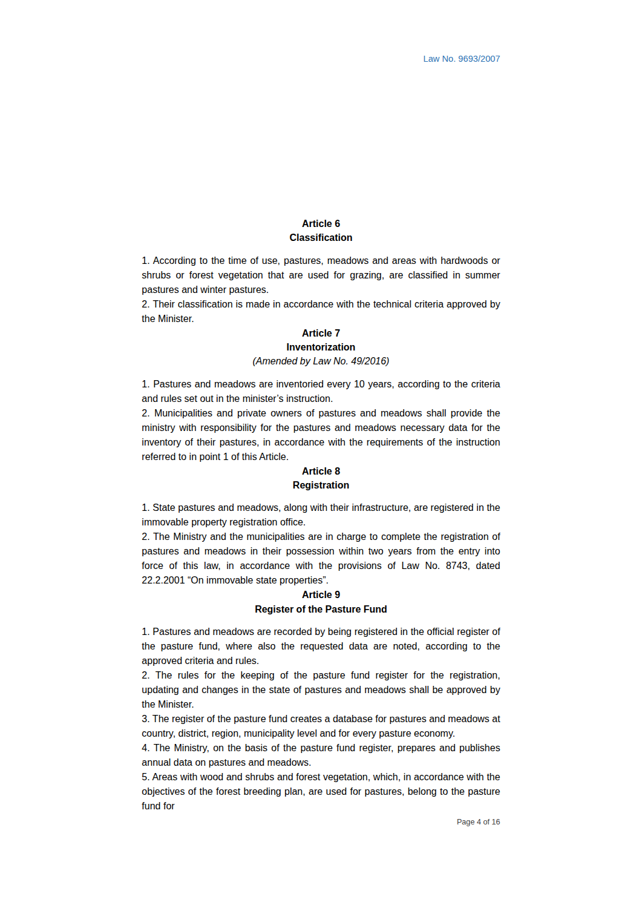Law No. 9693/2007
Article 6Classification
1. According to the time of use, pastures, meadows and areas with hardwoods or shrubs or forest vegetation that are used for grazing, are classified in summer pastures and winter pastures.
2. Their classification is made in accordance with the technical criteria approved by the Minister.
Article 7Inventorization(Amended by Law No. 49/2016)
1. Pastures and meadows are inventoried every 10 years, according to the criteria and rules set out in the minister’s instruction.
2. Municipalities and private owners of pastures and meadows shall provide the ministry with responsibility for the pastures and meadows necessary data for the inventory of their pastures, in accordance with the requirements of the instruction referred to in point 1 of this Article.
Article 8Registration
1. State pastures and meadows, along with their infrastructure, are registered in the immovable property registration office.
2. The Ministry and the municipalities are in charge to complete the registration of pastures and meadows in their possession within two years from the entry into force of this law, in accordance with the provisions of Law No. 8743, dated 22.2.2001 “On immovable state properties”.
Article 9Register of the Pasture Fund
1. Pastures and meadows are recorded by being registered in the official register of the pasture fund, where also the requested data are noted, according to the approved criteria and rules.
2. The rules for the keeping of the pasture fund register for the registration, updating and changes in the state of pastures and meadows shall be approved by the Minister.
3. The register of the pasture fund creates a database for pastures and meadows at country, district, region, municipality level and for every pasture economy.
4. The Ministry, on the basis of the pasture fund register, prepares and publishes annual data on pastures and meadows.
5. Areas with wood and shrubs and forest vegetation, which, in accordance with the objectives of the forest breeding plan, are used for pastures, belong to the pasture fund for
Page 4 of 16